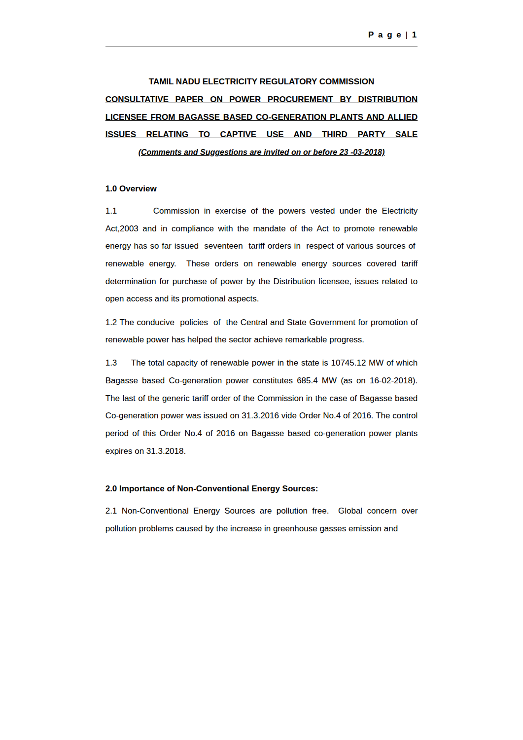P a g e | 1
TAMIL NADU ELECTRICITY REGULATORY COMMISSION
CONSULTATIVE PAPER ON POWER PROCUREMENT BY DISTRIBUTION LICENSEE FROM BAGASSE BASED CO-GENERATION PLANTS AND ALLIED ISSUES RELATING TO CAPTIVE USE AND THIRD PARTY SALE
(Comments and Suggestions are invited on or before 23 -03-2018)
1.0 Overview
1.1 Commission in exercise of the powers vested under the Electricity Act,2003 and in compliance with the mandate of the Act to promote renewable energy has so far issued seventeen tariff orders in respect of various sources of renewable energy. These orders on renewable energy sources covered tariff determination for purchase of power by the Distribution licensee, issues related to open access and its promotional aspects.
1.2 The conducive policies of the Central and State Government for promotion of renewable power has helped the sector achieve remarkable progress.
1.3 The total capacity of renewable power in the state is 10745.12 MW of which Bagasse based Co-generation power constitutes 685.4 MW (as on 16-02-2018). The last of the generic tariff order of the Commission in the case of Bagasse based Co-generation power was issued on 31.3.2016 vide Order No.4 of 2016. The control period of this Order No.4 of 2016 on Bagasse based co-generation power plants expires on 31.3.2018.
2.0 Importance of Non-Conventional Energy Sources:
2.1 Non-Conventional Energy Sources are pollution free. Global concern over pollution problems caused by the increase in greenhouse gasses emission and